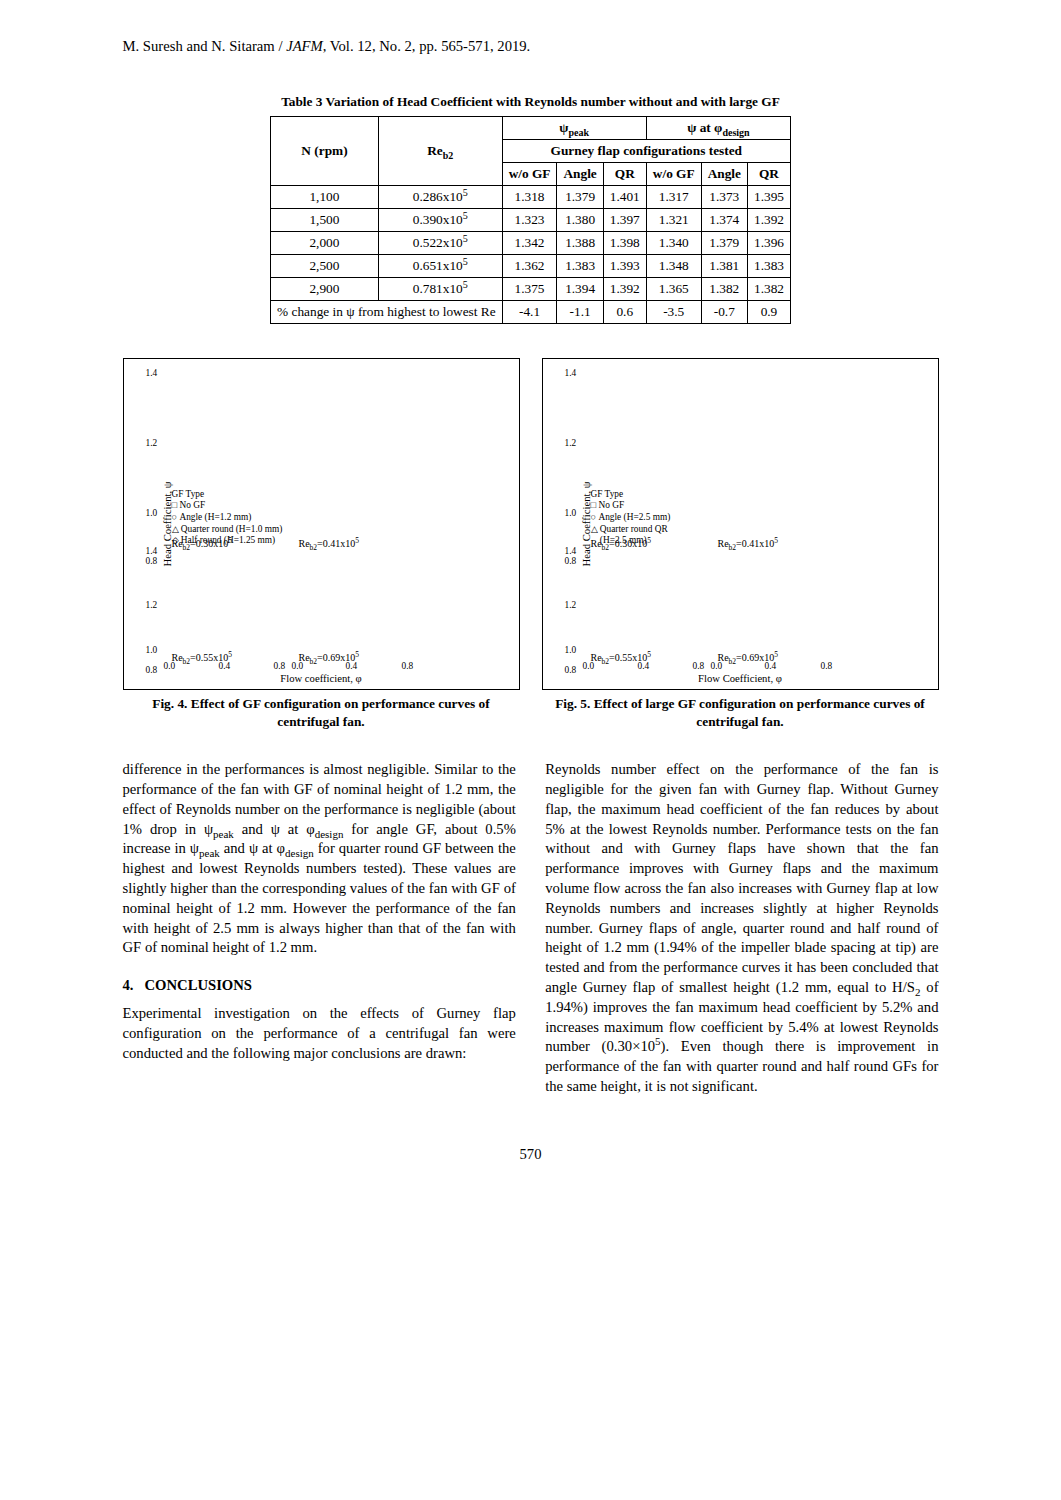M. Suresh and N. Sitaram / JAFM, Vol. 12, No. 2, pp. 565-571, 2019.
Table 3 Variation of Head Coefficient with Reynolds number without and with large GF
| N (rpm) | Re b2 | ψ peak | ψ at φ design |
| --- | --- | --- | --- |
| Gurney flap configurations tested |
| w/o GF | Angle | QR | w/o GF | Angle | QR |
| 1,100 | 0.286x10 5 | 1.318 | 1.379 | 1.401 | 1.317 | 1.373 | 1.395 |
| 1,500 | 0.390x10 5 | 1.323 | 1.380 | 1.397 | 1.321 | 1.374 | 1.392 |
| 2,000 | 0.522x10 5 | 1.342 | 1.388 | 1.398 | 1.340 | 1.379 | 1.396 |
| 2,500 | 0.651x10 5 | 1.362 | 1.383 | 1.393 | 1.348 | 1.381 | 1.383 |
| 2,900 | 0.781x10 5 | 1.375 | 1.394 | 1.392 | 1.365 | 1.382 | 1.382 |
| % change in ψ from highest to lowest Re | -4.1 | -1.1 | 0.6 | -3.5 | -0.7 | 0.9 |
Head Coefficient, ψ 1.4 1.2 1.0 0.8 1.4 1.2 1.0 0.8 GF Type
□ No GF
○ Angle (H=1.2 mm)
△ Quarter round (H=1.0 mm)
◇ Half round (H=1.25 mm) Reb2=0.30x105 Reb2=0.41x105 Reb2=0.55x105 Reb2=0.69x105 0.0 0.4 0.8 0.0 0.4 0.8 Flow coefficient, φ
Fig. 4. Effect of GF configuration on performance curves of centrifugal fan.
Head Coefficient, ψ 1.4 1.2 1.0 0.8 1.4 1.2 1.0 0.8 GF Type
□ No GF
○ Angle (H=2.5 mm)
△ Quarter round QR
(H=2.5 mm) Reb2=0.30x105 Reb2=0.41x105 Reb2=0.55x105 Reb2=0.69x105 0.0 0.4 0.8 0.0 0.4 0.8 Flow Coefficient, φ
Fig. 5. Effect of large GF configuration on performance curves of centrifugal fan.
difference in the performances is almost negligible. Similar to the performance of the fan with GF of nominal height of 1.2 mm, the effect of Reynolds number on the performance is negligible (about 1% drop in ψpeak and ψ at φdesign for angle GF, about 0.5% increase in ψpeak and ψ at φdesign for quarter round GF between the highest and lowest Reynolds numbers tested). These values are slightly higher than the corresponding values of the fan with GF of nominal height of 1.2 mm. However the performance of the fan with height of 2.5 mm is always higher than that of the fan with GF of nominal height of 1.2 mm.
4. CONCLUSIONS
Experimental investigation on the effects of Gurney flap configuration on the performance of a centrifugal fan were conducted and the following major conclusions are drawn:
Reynolds number effect on the performance of the fan is negligible for the given fan with Gurney flap. Without Gurney flap, the maximum head coefficient of the fan reduces by about 5% at the lowest Reynolds number. Performance tests on the fan without and with Gurney flaps have shown that the fan performance improves with Gurney flaps and the maximum volume flow across the fan also increases with Gurney flap at low Reynolds numbers and increases slightly at higher Reynolds number. Gurney flaps of angle, quarter round and half round of height of 1.2 mm (1.94% of the impeller blade spacing at tip) are tested and from the performance curves it has been concluded that angle Gurney flap of smallest height (1.2 mm, equal to H/S2 of 1.94%) improves the fan maximum head coefficient by 5.2% and increases maximum flow coefficient by 5.4% at lowest Reynolds number (0.30×105). Even though there is improvement in performance of the fan with quarter round and half round GFs for the same height, it is not significant.
570